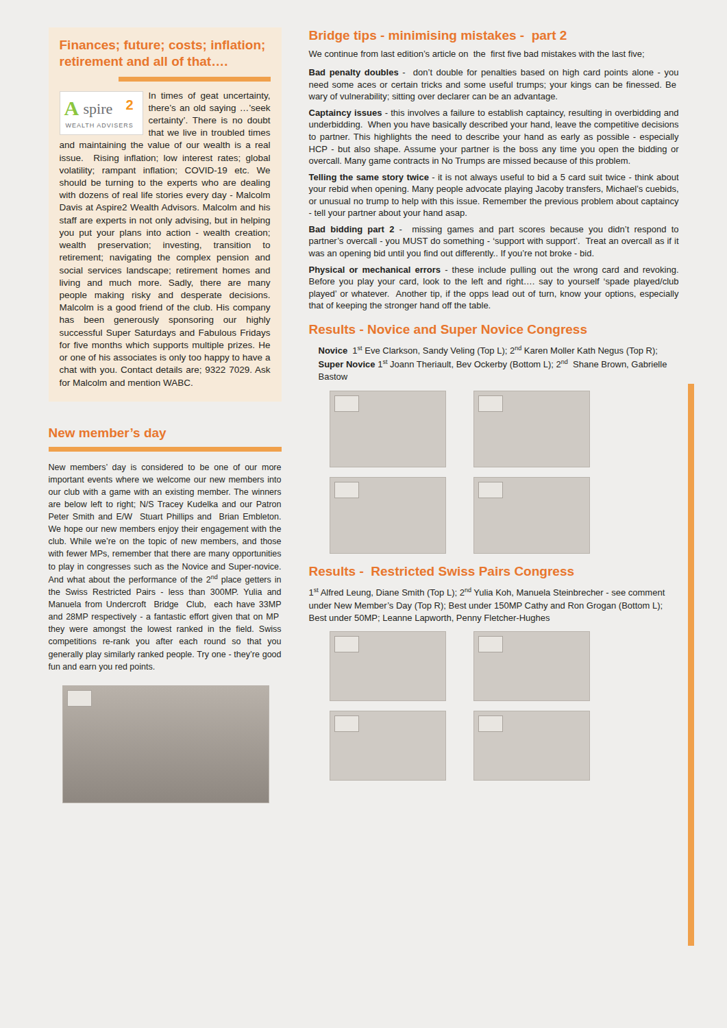Finances; future; costs; inflation; retirement and all of that….
A spire 2 WEALTH ADVISERS
In times of geat uncertainty, there’s an old saying …’seek certainty’. There is no doubt that we live in troubled times and maintaining the value of our wealth is a real issue. Rising inflation; low interest rates; global volatility; rampant inflation; COVID-19 etc. We should be turning to the experts who are dealing with dozens of real life stories every day - Malcolm Davis at Aspire2 Wealth Advisors. Malcolm and his staff are experts in not only advising, but in helping you put your plans into action - wealth creation; wealth preservation; investing, transition to retirement; navigating the complex pension and social services landscape; retirement homes and living and much more. Sadly, there are many people making risky and desperate decisions. Malcolm is a good friend of the club. His company has been generously sponsoring our highly successful Super Saturdays and Fabulous Fridays for five months which supports multiple prizes. He or one of his associates is only too happy to have a chat with you. Contact details are; 9322 7029. Ask for Malcolm and mention WABC.
New member’s day
New members’ day is considered to be one of our more important events where we welcome our new members into our club with a game with an existing member. The winners are below left to right; N/S Tracey Kudelka and our Patron Peter Smith and E/W Stuart Phillips and Brian Embleton. We hope our new members enjoy their engagement with the club. While we’re on the topic of new members, and those with fewer MPs, remember that there are many opportunities to play in congresses such as the Novice and Super-novice. And what about the performance of the 2nd place getters in the Swiss Restricted Pairs - less than 300MP. Yulia and Manuela from Undercroft Bridge Club, each have 33MP and 28MP respectively - a fantastic effort given that on MP they were amongst the lowest ranked in the field. Swiss competitions re-rank you after each round so that you generally play similarly ranked people. Try one - they’re good fun and earn you red points.
Bridge tips - minimising mistakes - part 2
We continue from last edition’s article on the first five bad mistakes with the last five;
Bad penalty doubles - don’t double for penalties based on high card points alone - you need some aces or certain tricks and some useful trumps; your kings can be finessed. Be wary of vulnerability; sitting over declarer can be an advantage.
Captaincy issues - this involves a failure to establish captaincy, resulting in overbidding and underbidding. When you have basically described your hand, leave the competitive decisions to partner. This highlights the need to describe your hand as early as possible - especially HCP - but also shape. Assume your partner is the boss any time you open the bidding or overcall. Many game contracts in No Trumps are missed because of this problem.
Telling the same story twice - it is not always useful to bid a 5 card suit twice - think about your rebid when opening. Many people advocate playing Jacoby transfers, Michael’s cuebids, or unusual no trump to help with this issue. Remember the previous problem about captaincy - tell your partner about your hand asap.
Bad bidding part 2 - missing games and part scores because you didn’t respond to partner’s overcall - you MUST do something - ‘support with support’. Treat an overcall as if it was an opening bid until you find out differently.. If you’re not broke - bid.
Physical or mechanical errors - these include pulling out the wrong card and revoking. Before you play your card, look to the left and right…. say to yourself ‘spade played/club played’ or whatever. Another tip, if the opps lead out of turn, know your options, especially that of keeping the stronger hand off the table.
Results - Novice and Super Novice Congress
Novice 1st Eve Clarkson, Sandy Veling (Top L); 2nd Karen Moller Kath Negus (Top R); Super Novice 1st Joann Theriault, Bev Ockerby (Bottom L); 2nd Shane Brown, Gabrielle Bastow
Results - Restricted Swiss Pairs Congress
1st Alfred Leung, Diane Smith (Top L); 2nd Yulia Koh, Manuela Steinbrecher - see comment under New Member’s Day (Top R); Best under 150MP Cathy and Ron Grogan (Bottom L); Best under 50MP; Leanne Lapworth, Penny Fletcher-Hughes